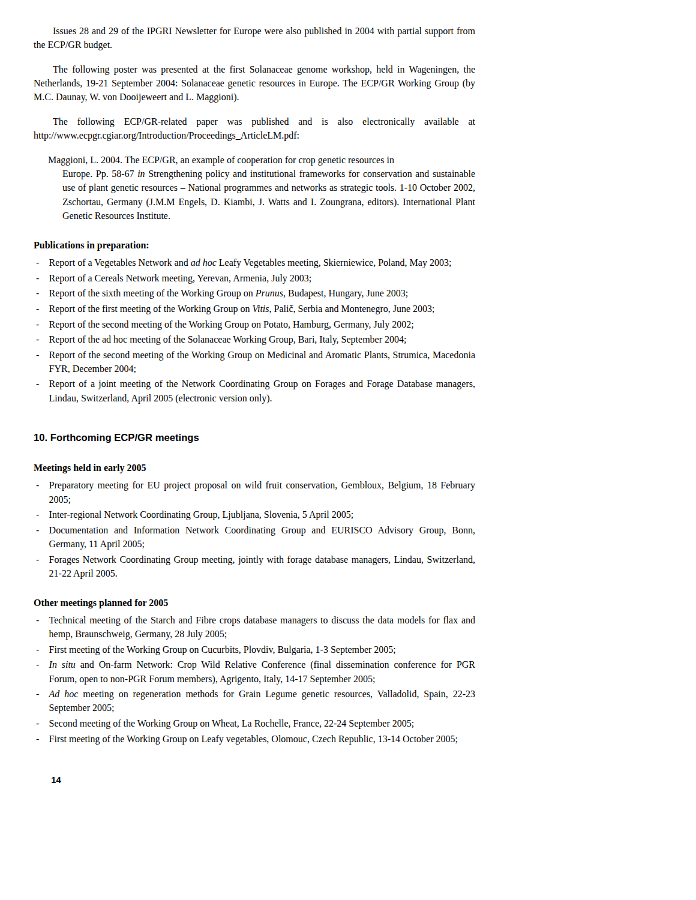Issues 28 and 29 of the IPGRI Newsletter for Europe were also published in 2004 with partial support from the ECP/GR budget.
The following poster was presented at the first Solanaceae genome workshop, held in Wageningen, the Netherlands, 19-21 September 2004: Solanaceae genetic resources in Europe. The ECP/GR Working Group (by M.C. Daunay, W. von Dooijeweert and L. Maggioni).
The following ECP/GR-related paper was published and is also electronically available at http://www.ecpgr.cgiar.org/Introduction/Proceedings_ArticleLM.pdf:
Maggioni, L. 2004. The ECP/GR, an example of cooperation for crop genetic resources in Europe. Pp. 58-67 in Strengthening policy and institutional frameworks for conservation and sustainable use of plant genetic resources – National programmes and networks as strategic tools. 1-10 October 2002, Zschortau, Germany (J.M.M Engels, D. Kiambi, J. Watts and I. Zoungrana, editors). International Plant Genetic Resources Institute.
Publications in preparation:
Report of a Vegetables Network and ad hoc Leafy Vegetables meeting, Skierniewice, Poland, May 2003;
Report of a Cereals Network meeting, Yerevan, Armenia, July 2003;
Report of the sixth meeting of the Working Group on Prunus, Budapest, Hungary, June 2003;
Report of the first meeting of the Working Group on Vitis, Palič, Serbia and Montenegro, June 2003;
Report of the second meeting of the Working Group on Potato, Hamburg, Germany, July 2002;
Report of the ad hoc meeting of the Solanaceae Working Group, Bari, Italy, September 2004;
Report of the second meeting of the Working Group on Medicinal and Aromatic Plants, Strumica, Macedonia FYR, December 2004;
Report of a joint meeting of the Network Coordinating Group on Forages and Forage Database managers, Lindau, Switzerland, April 2005 (electronic version only).
10. Forthcoming ECP/GR meetings
Meetings held in early 2005
Preparatory meeting for EU project proposal on wild fruit conservation, Gembloux, Belgium, 18 February 2005;
Inter-regional Network Coordinating Group, Ljubljana, Slovenia, 5 April 2005;
Documentation and Information Network Coordinating Group and EURISCO Advisory Group, Bonn, Germany, 11 April 2005;
Forages Network Coordinating Group meeting, jointly with forage database managers, Lindau, Switzerland, 21-22 April 2005.
Other meetings planned for 2005
Technical meeting of the Starch and Fibre crops database managers to discuss the data models for flax and hemp, Braunschweig, Germany, 28 July 2005;
First meeting of the Working Group on Cucurbits, Plovdiv, Bulgaria, 1-3 September 2005;
In situ and On-farm Network: Crop Wild Relative Conference (final dissemination conference for PGR Forum, open to non-PGR Forum members), Agrigento, Italy, 14-17 September 2005;
Ad hoc meeting on regeneration methods for Grain Legume genetic resources, Valladolid, Spain, 22-23 September 2005;
Second meeting of the Working Group on Wheat, La Rochelle, France, 22-24 September 2005;
First meeting of the Working Group on Leafy vegetables, Olomouc, Czech Republic, 13-14 October 2005;
14